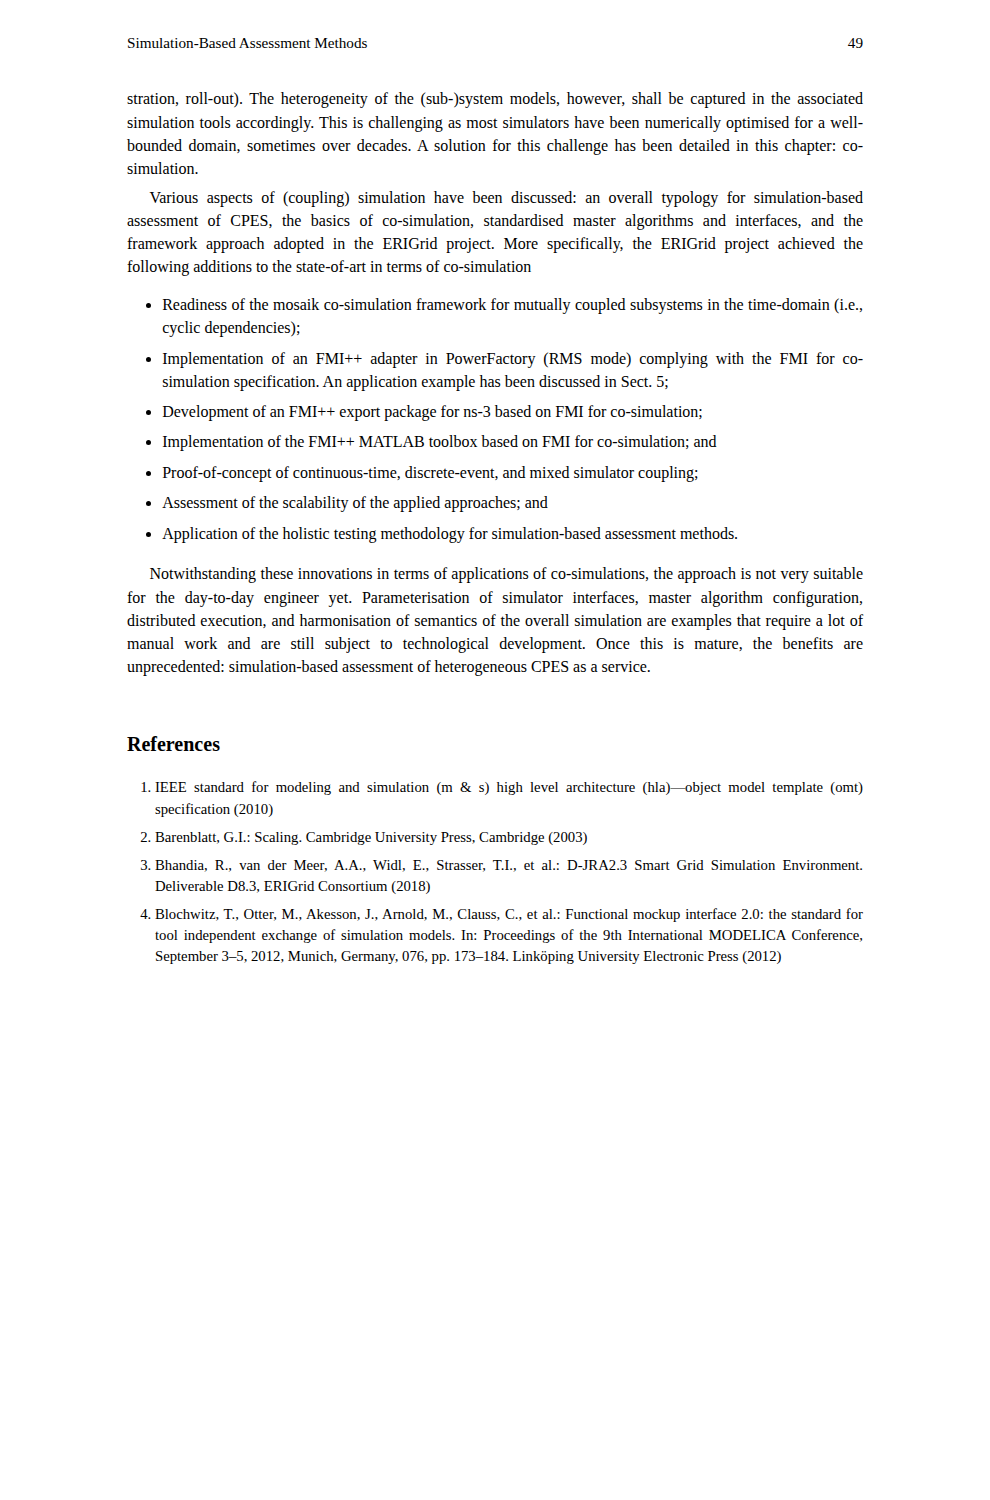Simulation-Based Assessment Methods 49
stration, roll-out). The heterogeneity of the (sub-)system models, however, shall be captured in the associated simulation tools accordingly. This is challenging as most simulators have been numerically optimised for a well-bounded domain, sometimes over decades. A solution for this challenge has been detailed in this chapter: co-simulation.
Various aspects of (coupling) simulation have been discussed: an overall typology for simulation-based assessment of CPES, the basics of co-simulation, standardised master algorithms and interfaces, and the framework approach adopted in the ERIGrid project. More specifically, the ERIGrid project achieved the following additions to the state-of-art in terms of co-simulation
Readiness of the mosaik co-simulation framework for mutually coupled subsystems in the time-domain (i.e., cyclic dependencies);
Implementation of an FMI++ adapter in PowerFactory (RMS mode) complying with the FMI for co-simulation specification. An application example has been discussed in Sect. 5;
Development of an FMI++ export package for ns-3 based on FMI for co-simulation;
Implementation of the FMI++ MATLAB toolbox based on FMI for co-simulation; and
Proof-of-concept of continuous-time, discrete-event, and mixed simulator coupling;
Assessment of the scalability of the applied approaches; and
Application of the holistic testing methodology for simulation-based assessment methods.
Notwithstanding these innovations in terms of applications of co-simulations, the approach is not very suitable for the day-to-day engineer yet. Parameterisation of simulator interfaces, master algorithm configuration, distributed execution, and harmonisation of semantics of the overall simulation are examples that require a lot of manual work and are still subject to technological development. Once this is mature, the benefits are unprecedented: simulation-based assessment of heterogeneous CPES as a service.
References
IEEE standard for modeling and simulation (m & s) high level architecture (hla)—object model template (omt) specification (2010)
Barenblatt, G.I.: Scaling. Cambridge University Press, Cambridge (2003)
Bhandia, R., van der Meer, A.A., Widl, E., Strasser, T.I., et al.: D-JRA2.3 Smart Grid Simulation Environment. Deliverable D8.3, ERIGrid Consortium (2018)
Blochwitz, T., Otter, M., Akesson, J., Arnold, M., Clauss, C., et al.: Functional mockup interface 2.0: the standard for tool independent exchange of simulation models. In: Proceedings of the 9th International MODELICA Conference, September 3–5, 2012, Munich, Germany, 076, pp. 173–184. Linköping University Electronic Press (2012)